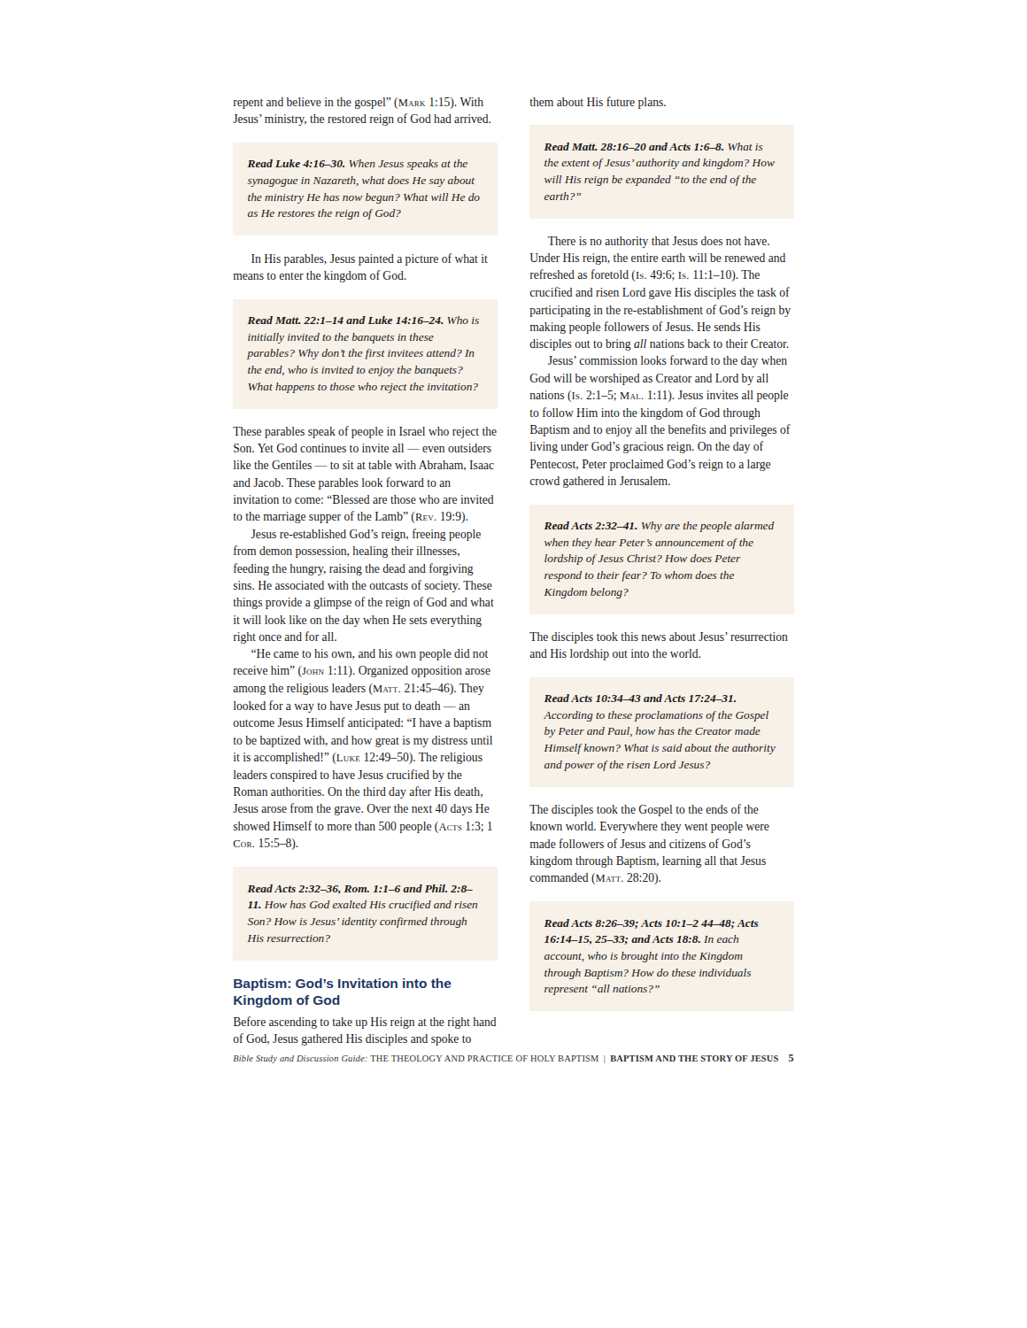repent and believe in the gospel” (Mark 1:15). With Jesus’ ministry, the restored reign of God had arrived.
Read Luke 4:16–30. When Jesus speaks at the synagogue in Nazareth, what does He say about the ministry He has now begun? What will He do as He restores the reign of God?
In His parables, Jesus painted a picture of what it means to enter the kingdom of God.
Read Matt. 22:1–14 and Luke 14:16–24. Who is initially invited to the banquets in these parables? Why don’t the first invitees attend? In the end, who is invited to enjoy the banquets? What happens to those who reject the invitation?
These parables speak of people in Israel who reject the Son. Yet God continues to invite all — even outsiders like the Gentiles — to sit at table with Abraham, Isaac and Jacob. These parables look forward to an invitation to come: “Blessed are those who are invited to the marriage supper of the Lamb” (Rev. 19:9).
Jesus re-established God’s reign, freeing people from demon possession, healing their illnesses, feeding the hungry, raising the dead and forgiving sins. He associated with the outcasts of society. These things provide a glimpse of the reign of God and what it will look like on the day when He sets everything right once and for all.
“He came to his own, and his own people did not receive him” (John 1:11). Organized opposition arose among the religious leaders (Matt. 21:45–46). They looked for a way to have Jesus put to death — an outcome Jesus Himself anticipated: “I have a baptism to be baptized with, and how great is my distress until it is accomplished!” (Luke 12:49–50). The religious leaders conspired to have Jesus crucified by the Roman authorities. On the third day after His death, Jesus arose from the grave. Over the next 40 days He showed Himself to more than 500 people (Acts 1:3; 1 Cor. 15:5–8).
Read Acts 2:32–36, Rom. 1:1–6 and Phil. 2:8–11. How has God exalted His crucified and risen Son? How is Jesus’ identity confirmed through His resurrection?
Baptism: God’s Invitation into the Kingdom of God
Before ascending to take up His reign at the right hand of God, Jesus gathered His disciples and spoke to them about His future plans.
Read Matt. 28:16–20 and Acts 1:6–8. What is the extent of Jesus’ authority and kingdom? How will His reign be expanded “to the end of the earth?”
There is no authority that Jesus does not have. Under His reign, the entire earth will be renewed and refreshed as foretold (Is. 49:6; Is. 11:1–10). The crucified and risen Lord gave His disciples the task of participating in the re-establishment of God’s reign by making people followers of Jesus. He sends His disciples out to bring all nations back to their Creator.
Jesus’ commission looks forward to the day when God will be worshiped as Creator and Lord by all nations (Is. 2:1–5; Mal. 1:11). Jesus invites all people to follow Him into the kingdom of God through Baptism and to enjoy all the benefits and privileges of living under God’s gracious reign. On the day of Pentecost, Peter proclaimed God’s reign to a large crowd gathered in Jerusalem.
Read Acts 2:32–41. Why are the people alarmed when they hear Peter’s announcement of the lordship of Jesus Christ? How does Peter respond to their fear? To whom does the Kingdom belong?
The disciples took this news about Jesus’ resurrection and His lordship out into the world.
Read Acts 10:34–43 and Acts 17:24–31. According to these proclamations of the Gospel by Peter and Paul, how has the Creator made Himself known? What is said about the authority and power of the risen Lord Jesus?
The disciples took the Gospel to the ends of the known world. Everywhere they went people were made followers of Jesus and citizens of God’s kingdom through Baptism, learning all that Jesus commanded (Matt. 28:20).
Read Acts 8:26–39; Acts 10:1–2 44–48; Acts 16:14–15, 25–33; and Acts 18:8. In each account, who is brought into the Kingdom through Baptism? How do these individuals represent “all nations?”
Bible Study and Discussion Guide: The Theology and Practice of Holy Baptism | Baptism and the Story of Jesus 5